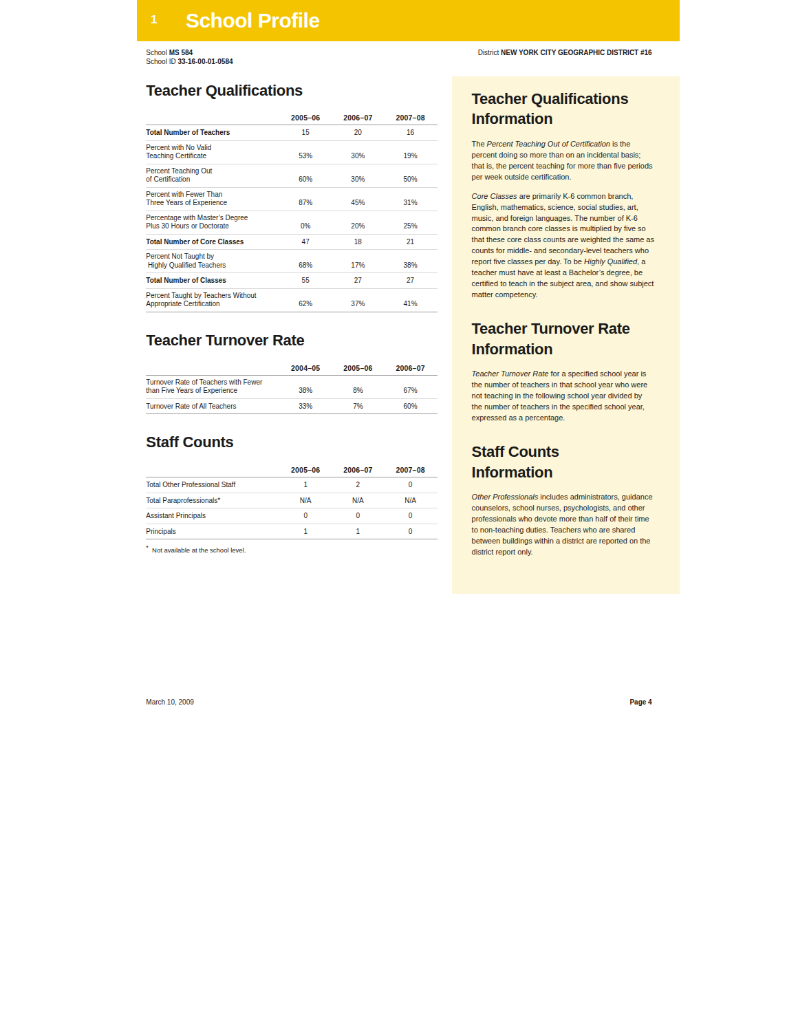1
School Profile
School MS 584
School ID 33-16-00-01-0584
District NEW YORK CITY GEOGRAPHIC DISTRICT #16
Teacher Qualifications
| | 2005–06 | 2006–07 | 2007–08 |
| --- | --- | --- | --- |
| Total Number of Teachers | 15 | 20 | 16 |
| Percent with No Valid Teaching Certificate | 53% | 30% | 19% |
| Percent Teaching Out of Certification | 60% | 30% | 50% |
| Percent with Fewer Than Three Years of Experience | 87% | 45% | 31% |
| Percentage with Master’s Degree Plus 30 Hours or Doctorate | 0% | 20% | 25% |
| Total Number of Core Classes | 47 | 18 | 21 |
| Percent Not Taught by Highly Qualified Teachers | 68% | 17% | 38% |
| Total Number of Classes | 55 | 27 | 27 |
| Percent Taught by Teachers Without Appropriate Certification | 62% | 37% | 41% |
Teacher Turnover Rate
| | 2004–05 | 2005–06 | 2006–07 |
| --- | --- | --- | --- |
| Turnover Rate of Teachers with Fewer than Five Years of Experience | 38% | 8% | 67% |
| Turnover Rate of All Teachers | 33% | 7% | 60% |
Staff Counts
| | 2005–06 | 2006–07 | 2007–08 |
| --- | --- | --- | --- |
| Total Other Professional Staff | 1 | 2 | 0 |
| Total Paraprofessionals* | N/A | N/A | N/A |
| Assistant Principals | 0 | 0 | 0 |
| Principals | 1 | 1 | 0 |
* Not available at the school level.
Teacher Qualifications
Information
The Percent Teaching Out of Certification is the percent doing so more than on an incidental basis; that is, the percent teaching for more than five periods per week outside certification.
Core Classes are primarily K-6 common branch, English, mathematics, science, social studies, art, music, and foreign languages. The number of K-6 common branch core classes is multiplied by five so that these core class counts are weighted the same as counts for middle- and secondary-level teachers who report five classes per day. To be Highly Qualified, a teacher must have at least a Bachelor’s degree, be certified to teach in the subject area, and show subject matter competency.
Teacher Turnover Rate
Information
Teacher Turnover Rate for a specified school year is the number of teachers in that school year who were not teaching in the following school year divided by the number of teachers in the specified school year, expressed as a percentage.
Staff Counts
Information
Other Professionals includes administrators, guidance counselors, school nurses, psychologists, and other professionals who devote more than half of their time to non-teaching duties. Teachers who are shared between buildings within a district are reported on the district report only.
March 10, 2009
Page 4